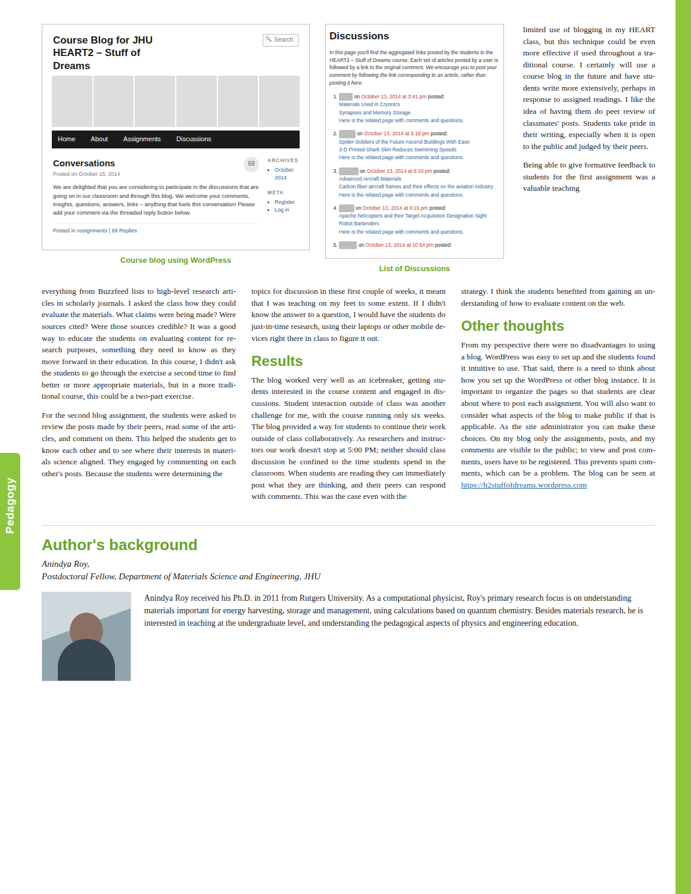Pedagogy
Course Blog for JHU
HEART2 – Stuff of
Dreams
Search
Home About Assignments Discussions
69
Conversations
Posted on October 15, 2014
We are delighted that you are considering to participate in the discussions that are going on in our classroom and through this blog. We welcome your comments, insights, questions, answers, links – anything that fuels this conversation! Please add your comment via the threaded reply button below.
Posted in Assignments | 69 Replies
ARCHIVES
October 2014
META
Register
Log in
Course blog using WordPress
Discussions
In this page you'll find the aggregated links posted by the students in the HEART2 – Stuff of Dreams course. Each set of articles posted by a user is followed by a link to the original comment. We encourage you to post your comment by following the link corresponding to an article, rather than posting it here.
on October 13, 2014 at 3:41 pm posted:
Materials Used in Cryonics Synapses and Memory Storage Here is the related page with comments and questions.
on October 13, 2014 at 5:18 pm posted:
Spider-Soldiers of the Future Ascend Buildings With Ease 3-D Printed Shark Skin Reduces Swimming Speeds Here is the related page with comments and questions.
on October 13, 2014 at 6:33 pm posted:
Advanced Aircraft Materials Carbon fiber aircraft frames and their effects on the aviation industry Here is the related page with comments and questions.
on October 13, 2014 at 9:16 pm posted:
Apache helicopters and their Target Acquisition Designation Sight Robot Bartenders Here is the related page with comments and questions.
on October 13, 2014 at 10:54 pm posted:
List of Discussions
limited use of blogging in my HEART class, but this technique could be even more effective if used throughout a traditional course. I certainly will use a course blog in the future and have students write more extensively, perhaps in response to assigned readings. I like the idea of having them do peer review of classmates' posts. Students take pride in their writing, especially when it is open to the public and judged by their peers.
Being able to give formative feedback to students for the first assignment was a valuable teaching
everything from Buzzfeed lists to high-level research articles in scholarly journals. I asked the class how they could evaluate the materials. What claims were being made? Were sources cited? Were those sources credible? It was a good way to educate the students on evaluating content for research purposes, something they need to know as they move forward in their education. In this course, I didn't ask the students to go through the exercise a second time to find better or more appropriate materials, but in a more traditional course, this could be a two-part exercise.
For the second blog assignment, the students were asked to review the posts made by their peers, read some of the articles, and comment on them. This helped the students get to know each other and to see where their interests in materials science aligned. They engaged by commenting on each other's posts. Because the students were determining the
topics for discussion in these first couple of weeks, it meant that I was teaching on my feet to some extent. If I didn't know the answer to a question, I would have the students do just-in-time research, using their laptops or other mobile devices right there in class to figure it out.
Results
The blog worked very well as an icebreaker, getting students interested in the course content and engaged in discussions. Student interaction outside of class was another challenge for me, with the course running only six weeks. The blog provided a way for students to continue their work outside of class collaboratively. As researchers and instructors our work doesn't stop at 5:00 PM; neither should class discussion be confined to the time students spend in the classroom. When students are reading they can immediately post what they are thinking, and their peers can respond with comments. This was the case even with the
strategy. I think the students benefited from gaining an understanding of how to evaluate content on the web.
Other thoughts
From my perspective there were no disadvantages to using a blog. WordPress was easy to set up and the students found it intuitive to use. That said, there is a need to think about how you set up the WordPress or other blog instance. It is important to organize the pages so that students are clear about where to post each assignment. You will also want to consider what aspects of the blog to make public if that is applicable. As the site administrator you can make these choices. On my blog only the assignments, posts, and my comments are visible to the public; to view and post comments, users have to be registered. This prevents spam comments, which can be a problem. The blog can be seen at https://h2stuffofdreams.wordpress.com
Author's background
Anindya Roy,
Postdoctoral Fellow, Department of Materials Science and Engineering, JHU
Anindya Roy received his Ph.D. in 2011 from Rutgers University. As a computational physicist, Roy's primary research focus is on understanding materials important for energy harvesting, storage and management, using calculations based on quantum chemistry. Besides materials research, he is interested in teaching at the undergraduate level, and understanding the pedagogical aspects of physics and engineering education.